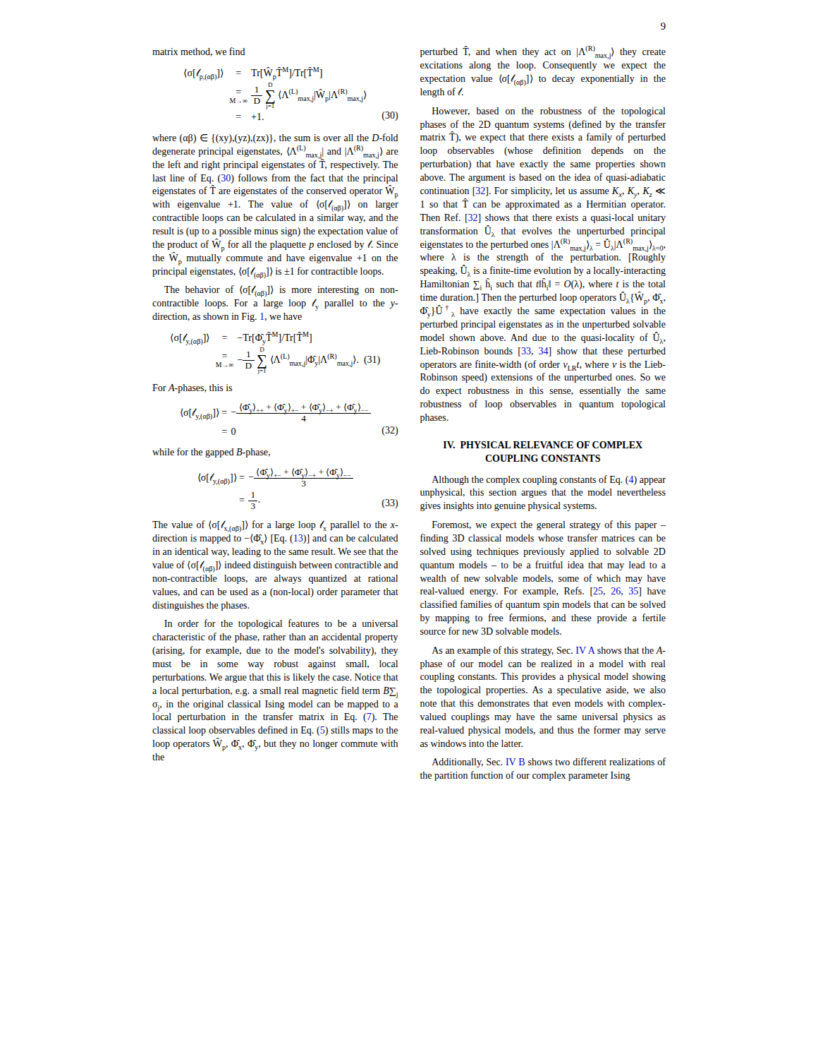9
matrix method, we find
| ⟨σ[𝓁 p,(αβ) ]⟩ | = | Tr[ Ŵ p T̂ M ]/Tr[ T̂ M ] |
| | = M→∞ | 1 D D ∑ j=1 ⟨Λ (L) max,j / Ŵ p /Λ (R) max,j ⟩ |
| | = | +1. |
(30)
where (αβ) ∈ {(xy),(yz),(zx)}, the sum is over all the D-fold degenerate principal eigenstates, ⟨Λ(L)max,j| and |Λ(R)max,j⟩ are the left and right principal eigenstates of T̂, respectively. The last line of Eq. (30) follows from the fact that the principal eigenstates of T̂ are eigenstates of the conserved operator Ŵp with eigenvalue +1. The value of ⟨σ[𝓁(αβ)]⟩ on larger contractible loops can be calculated in a similar way, and the result is (up to a possible minus sign) the expectation value of the product of Ŵp for all the plaquette p enclosed by 𝓁. Since the Ŵp mutually commute and have eigenvalue +1 on the principal eigenstates, ⟨σ[𝓁(αβ)]⟩ is ±1 for contractible loops.
The behavior of ⟨σ[𝓁(αβ)]⟩ is more interesting on non-contractible loops. For a large loop 𝓁y parallel to the y-direction, as shown in Fig. 1, we have
| ⟨σ[𝓁 y,(αβ) ]⟩ | = | −Tr[ Φ̂ y T̂ M ]/Tr[ T̂ M ] |
| | = M→∞ | − 1 D D ∑ j=1 ⟨Λ (L) max,j / Φ̂ y /Λ (R) max,j ⟩. (31) |
For A-phases, this is
| ⟨σ[𝓁 y,(αβ) ]⟩ = | − ⟨ Φ̂ y ⟩ ++ + ⟨ Φ̂ y ⟩ +− + ⟨ Φ̂ y ⟩ −+ + ⟨ Φ̂ y ⟩ −− 4 |
| = | 0 |
(32)
while for the gapped B-phase,
| ⟨σ[𝓁 y,(αβ) ]⟩ = | − ⟨ Φ̂ y ⟩ +− + ⟨ Φ̂ y ⟩ −+ + ⟨ Φ̂ y ⟩ −− 3 |
| = | 1 3 . |
(33)
The value of ⟨σ[𝓁x,(αβ)]⟩ for a large loop 𝓁x parallel to the x-direction is mapped to −⟨Φ̂x⟩ [Eq. (13)] and can be calculated in an identical way, leading to the same result. We see that the value of ⟨σ[𝓁(αβ)]⟩ indeed distinguish between contractible and non-contractible loops, are always quantized at rational values, and can be used as a (non-local) order parameter that distinguishes the phases.
In order for the topological features to be a universal characteristic of the phase, rather than an accidental property (arising, for example, due to the model's solvability), they must be in some way robust against small, local perturbations. We argue that this is likely the case. Notice that a local perturbation, e.g. a small real magnetic field term B∑j σj, in the original classical Ising model can be mapped to a local perturbation in the transfer matrix in Eq. (7). The classical loop observables defined in Eq. (5) stills maps to the loop operators Ŵp, Φ̂x, Φ̂y, but they no longer commute with the
perturbed T̂, and when they act on |Λ(R)max,j⟩ they create excitations along the loop. Consequently we expect the expectation value ⟨σ[𝓁(αβ)]⟩ to decay exponentially in the length of 𝓁.
However, based on the robustness of the topological phases of the 2D quantum systems (defined by the transfer matrix T̂), we expect that there exists a family of perturbed loop observables (whose definition depends on the perturbation) that have exactly the same properties shown above. The argument is based on the idea of quasi-adiabatic continuation [32]. For simplicity, let us assume Kx, Ky, Kz ≪ 1 so that T̂ can be approximated as a Hermitian operator. Then Ref. [32] shows that there exists a quasi-local unitary transformation Ûλ that evolves the unperturbed principal eigenstates to the perturbed ones |Λ(R)max,j⟩λ = Ûλ|Λ(R)max,j⟩λ=0, where λ is the strength of the perturbation. [Roughly speaking, Ûλ is a finite-time evolution by a locally-interacting Hamiltonian ∑i ĥi such that t‖ĥi‖ = O(λ), where t is the total time duration.] Then the perturbed loop operators Ûλ{Ŵp, Φ̂x, Φ̂y}Û†λ have exactly the same expectation values in the perturbed principal eigenstates as in the unperturbed solvable model shown above. And due to the quasi-locality of Ûλ, Lieb-Robinson bounds [33, 34] show that these perturbed operators are finite-width (of order vLRt, where v is the Lieb-Robinson speed) extensions of the unperturbed ones. So we do expect robustness in this sense, essentially the same robustness of loop observables in quantum topological phases.
IV. Physical relevance of complex coupling constants
Although the complex coupling constants of Eq. (4) appear unphysical, this section argues that the model nevertheless gives insights into genuine physical systems.
Foremost, we expect the general strategy of this paper – finding 3D classical models whose transfer matrices can be solved using techniques previously applied to solvable 2D quantum models – to be a fruitful idea that may lead to a wealth of new solvable models, some of which may have real-valued energy. For example, Refs. [25, 26, 35] have classified families of quantum spin models that can be solved by mapping to free fermions, and these provide a fertile source for new 3D solvable models.
As an example of this strategy, Sec. IV A shows that the A-phase of our model can be realized in a model with real coupling constants. This provides a physical model showing the topological properties. As a speculative aside, we also note that this demonstrates that even models with complex-valued couplings may have the same universal physics as real-valued physical models, and thus the former may serve as windows into the latter.
Additionally, Sec. IV B shows two different realizations of the partition function of our complex parameter Ising